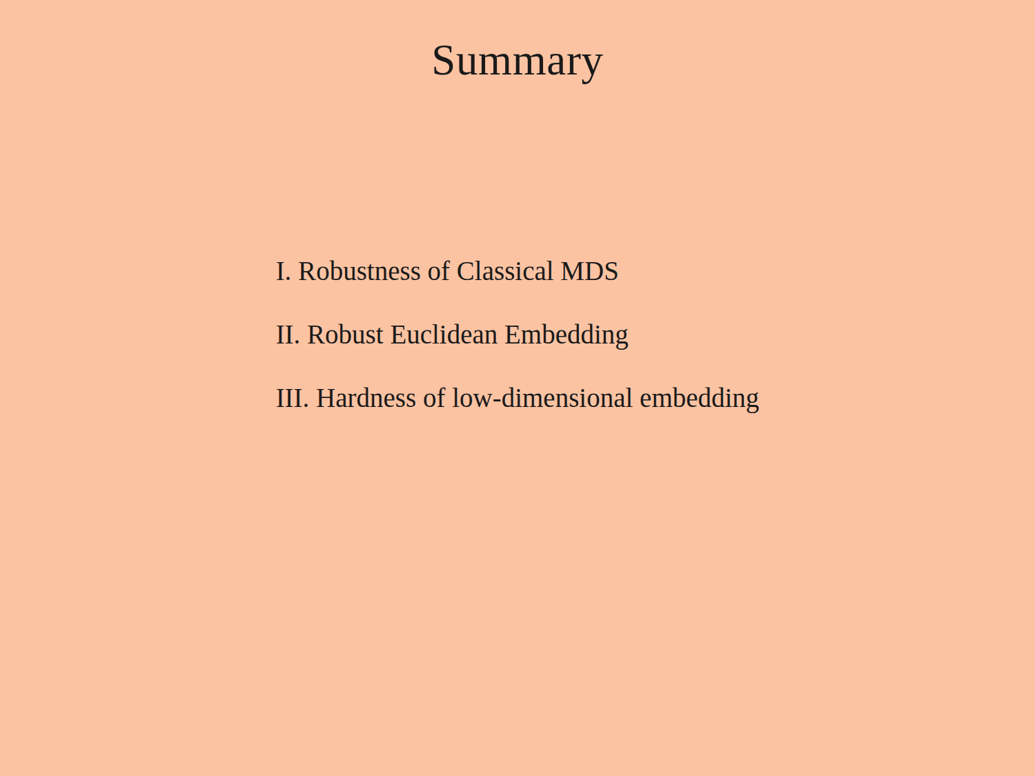Summary
I. Robustness of Classical MDS
II. Robust Euclidean Embedding
III. Hardness of low-dimensional embedding